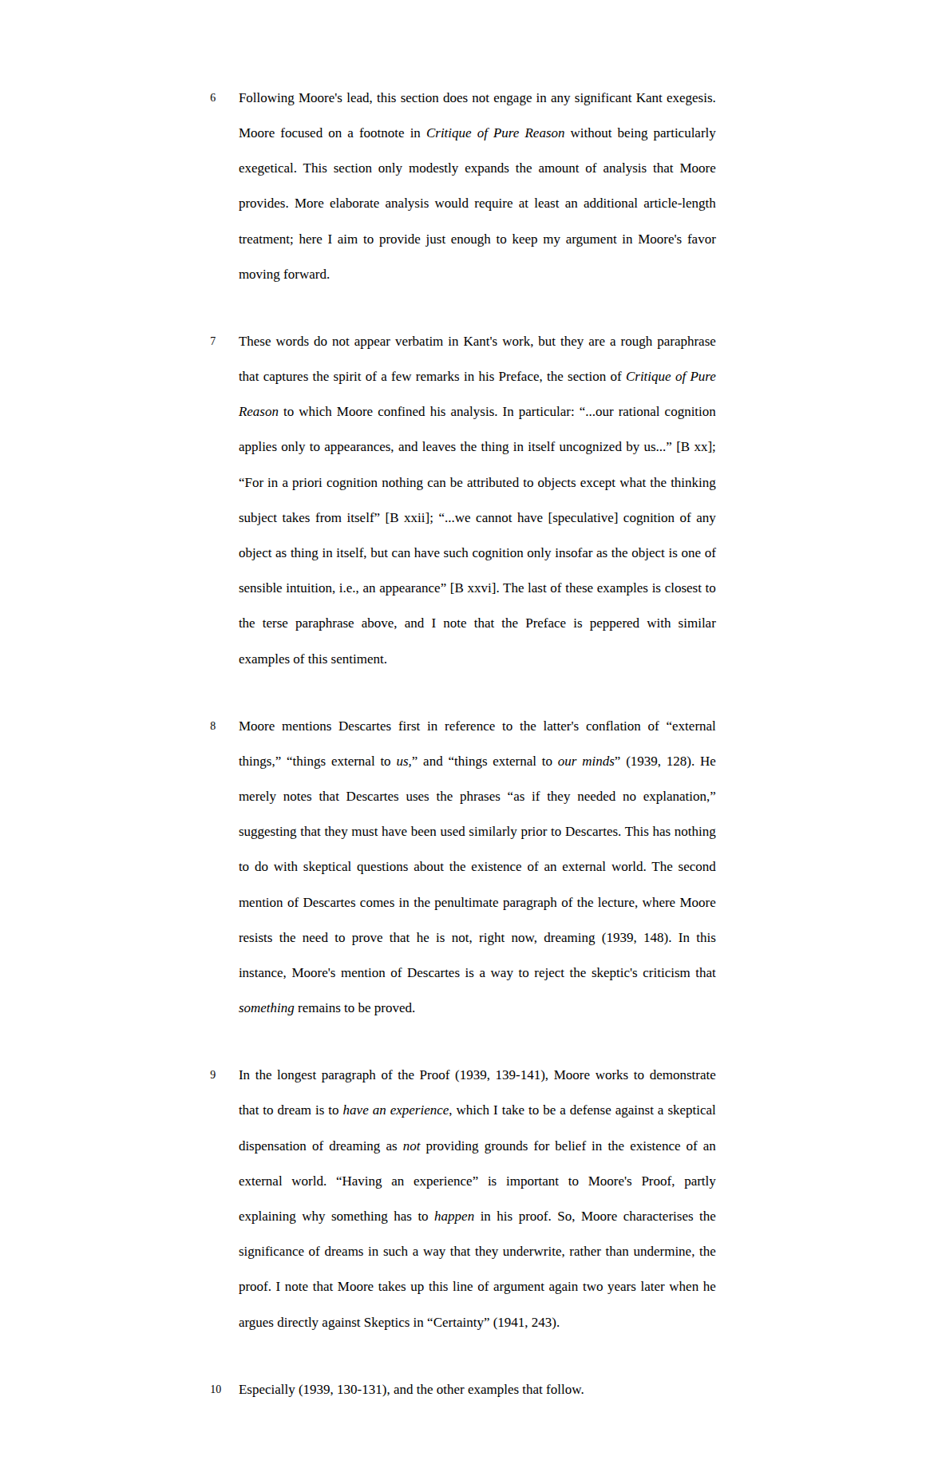Following Moore's lead, this section does not engage in any significant Kant exegesis. Moore focused on a footnote in Critique of Pure Reason without being particularly exegetical. This section only modestly expands the amount of analysis that Moore provides. More elaborate analysis would require at least an additional article-length treatment; here I aim to provide just enough to keep my argument in Moore's favor moving forward.
These words do not appear verbatim in Kant's work, but they are a rough paraphrase that captures the spirit of a few remarks in his Preface, the section of Critique of Pure Reason to which Moore confined his analysis. In particular: “...our rational cognition applies only to appearances, and leaves the thing in itself uncognized by us...” [B xx]; “For in a priori cognition nothing can be attributed to objects except what the thinking subject takes from itself” [B xxii]; “...we cannot have [speculative] cognition of any object as thing in itself, but can have such cognition only insofar as the object is one of sensible intuition, i.e., an appearance” [B xxvi]. The last of these examples is closest to the terse paraphrase above, and I note that the Preface is peppered with similar examples of this sentiment.
Moore mentions Descartes first in reference to the latter's conflation of “external things,” “things external to us,” and “things external to our minds” (1939, 128). He merely notes that Descartes uses the phrases “as if they needed no explanation,” suggesting that they must have been used similarly prior to Descartes. This has nothing to do with skeptical questions about the existence of an external world. The second mention of Descartes comes in the penultimate paragraph of the lecture, where Moore resists the need to prove that he is not, right now, dreaming (1939, 148). In this instance, Moore's mention of Descartes is a way to reject the skeptic's criticism that something remains to be proved.
In the longest paragraph of the Proof (1939, 139-141), Moore works to demonstrate that to dream is to have an experience, which I take to be a defense against a skeptical dispensation of dreaming as not providing grounds for belief in the existence of an external world. “Having an experience” is important to Moore's Proof, partly explaining why something has to happen in his proof. So, Moore characterises the significance of dreams in such a way that they underwrite, rather than undermine, the proof. I note that Moore takes up this line of argument again two years later when he argues directly against Skeptics in “Certainty” (1941, 243).
Especially (1939, 130-131), and the other examples that follow.